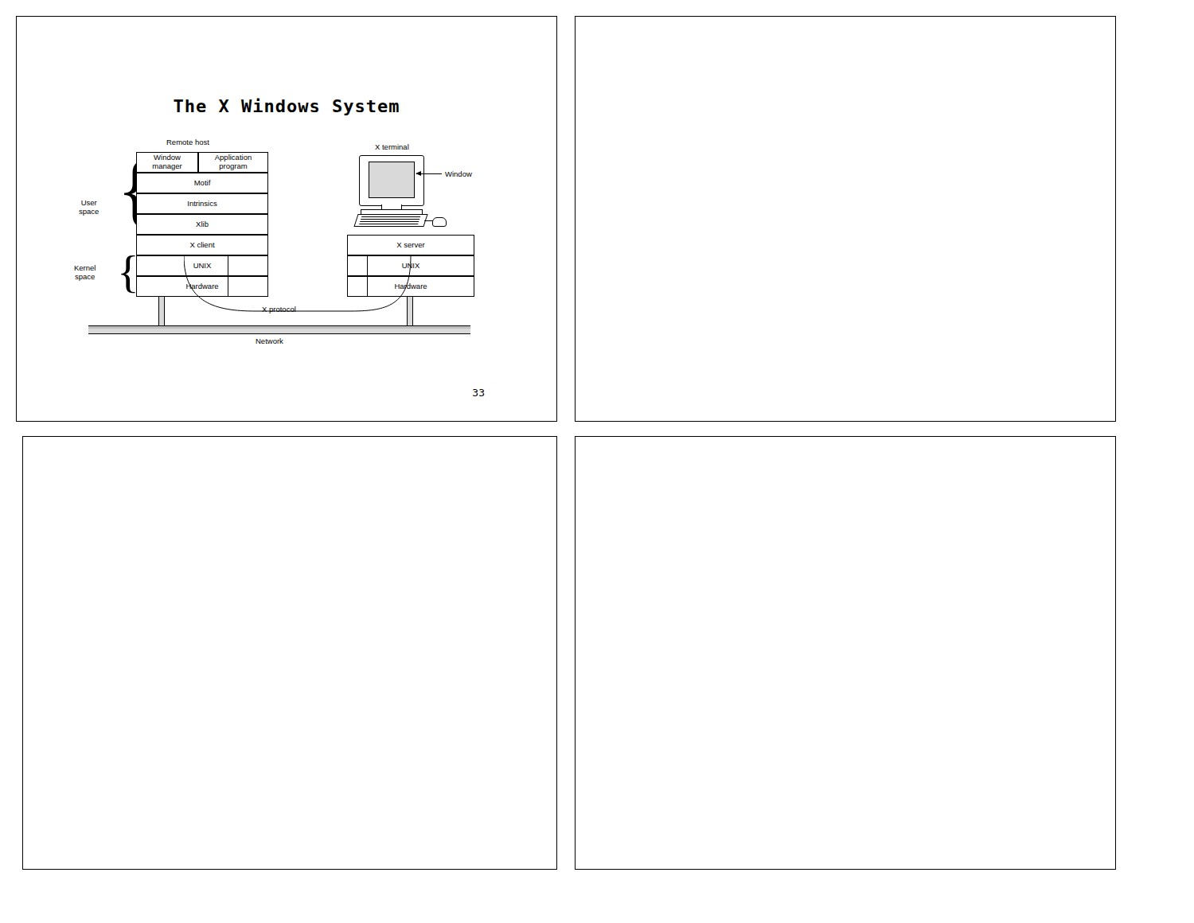The X Windows System
Remote host X terminal Window User
space Kernel
space Network X protocol { {
Window
manager
Application
program
Motif
Intrinsics
Xlib
X client
UNIX
Hardware
X server
UNIX
Hardware
33